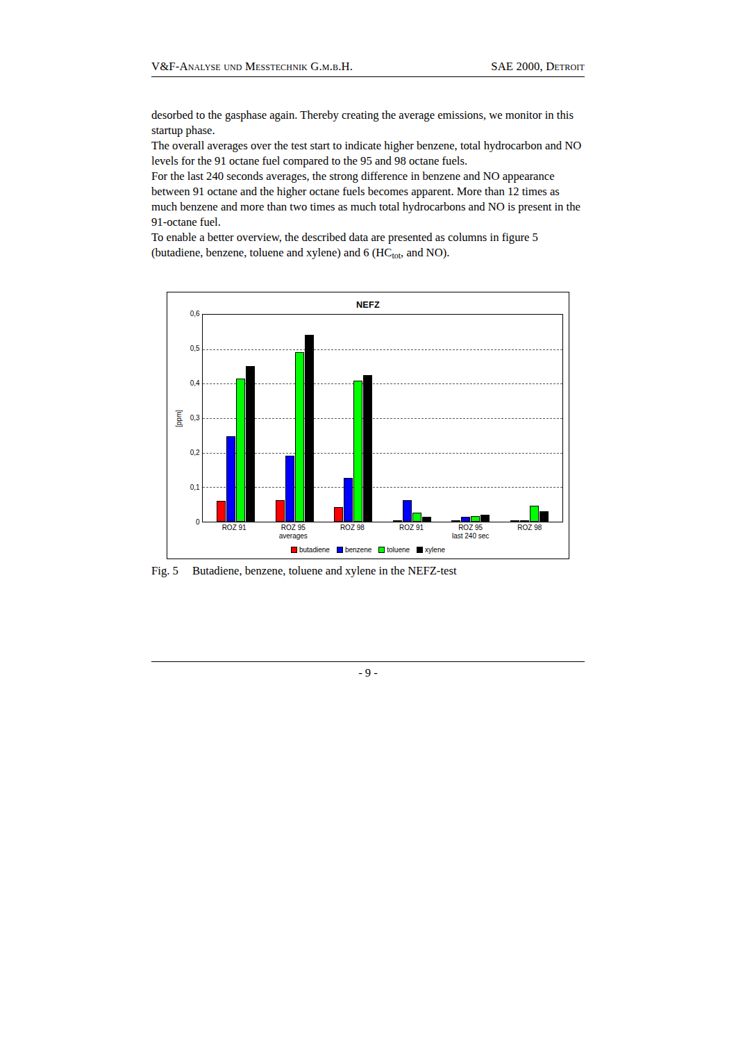V&F-ANALYSE UND MESSTECHNIK G.M.B.H.
SAE 2000, DETROIT
desorbed to the gasphase again. Thereby creating the average emissions, we monitor in this startup phase.
The overall averages over the test start to indicate higher benzene, total hydrocarbon and NO levels for the 91 octane fuel compared to the 95 and 98 octane fuels.
For the last 240 seconds averages, the strong difference in benzene and NO appearance between 91 octane and the higher octane fuels becomes apparent. More than 12 times as much benzene and more than two times as much total hydrocarbons and NO is present in the 91-octane fuel.
To enable a better overview, the described data are presented as columns in figure 5 (butadiene, benzene, toluene and xylene) and 6 (HCtot, and NO).
NEFZ
[ppm]
0,6 0,5 0,4 0,3 0,2 0,1 0
ROZ 91
ROZ 95
ROZ 98
ROZ 91
ROZ 95
ROZ 98
averages
last 240 sec
butadiene benzene toluene xylene
Fig. 5 Butadiene, benzene, toluene and xylene in the NEFZ-test
- 9 -